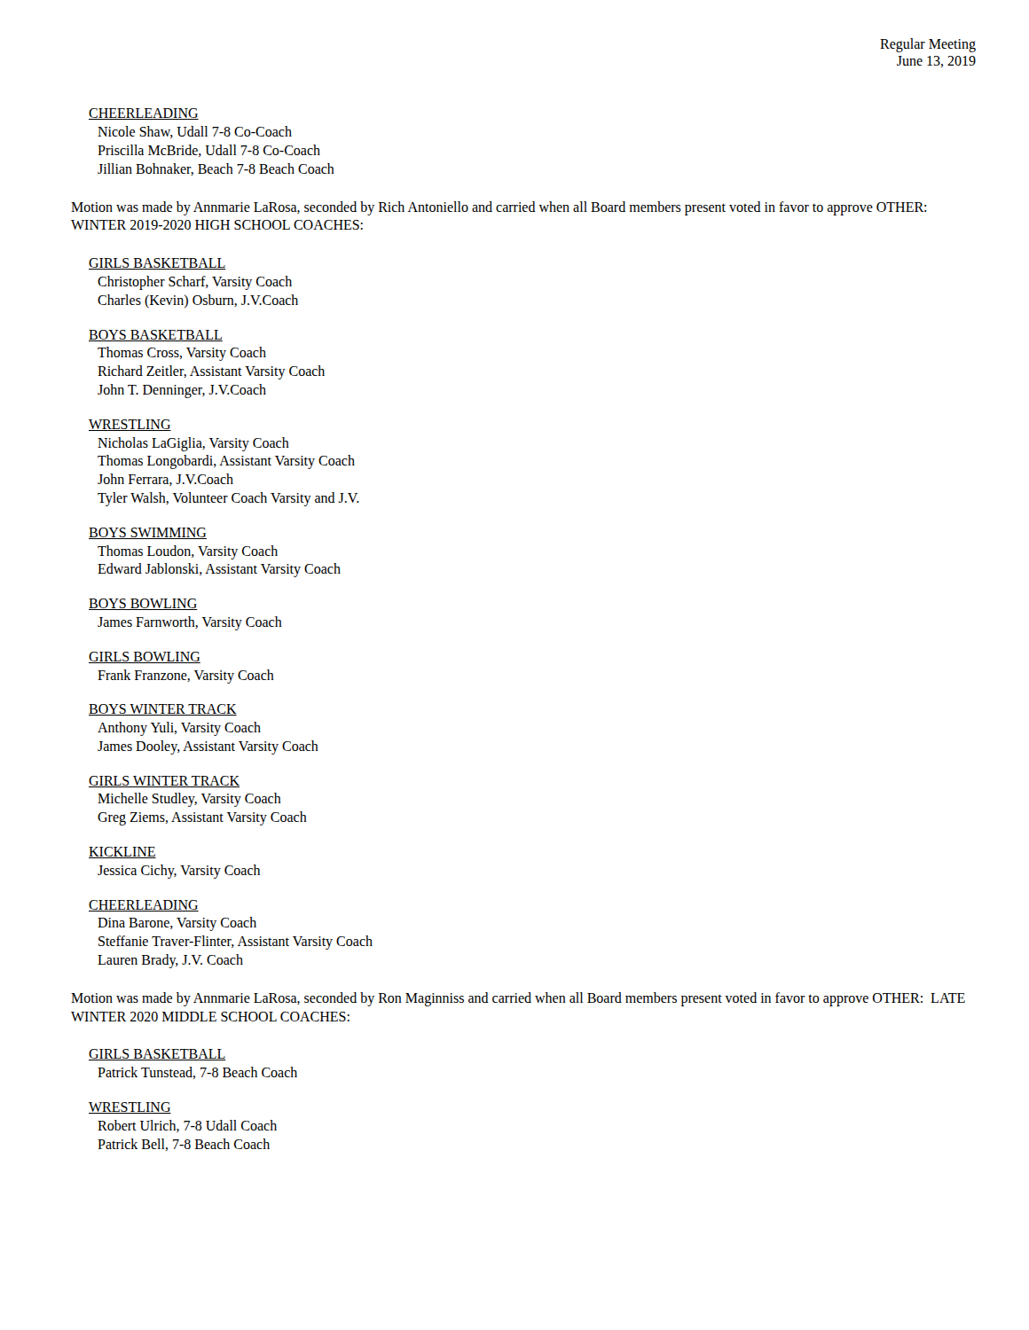Regular Meeting
June 13, 2019
CHEERLEADING
Nicole Shaw, Udall 7-8 Co-Coach
Priscilla McBride, Udall 7-8 Co-Coach
Jillian Bohnaker, Beach 7-8 Beach Coach
Motion was made by Annmarie LaRosa, seconded by Rich Antoniello and carried when all Board members present voted in favor to approve OTHER: WINTER 2019-2020 HIGH SCHOOL COACHES:
GIRLS BASKETBALL
Christopher Scharf, Varsity Coach
Charles (Kevin) Osburn, J.V.Coach
BOYS BASKETBALL
Thomas Cross, Varsity Coach
Richard Zeitler, Assistant Varsity Coach
John T. Denninger, J.V.Coach
WRESTLING
Nicholas LaGiglia, Varsity Coach
Thomas Longobardi, Assistant Varsity Coach
John Ferrara, J.V.Coach
Tyler Walsh, Volunteer Coach Varsity and J.V.
BOYS SWIMMING
Thomas Loudon, Varsity Coach
Edward Jablonski, Assistant Varsity Coach
BOYS BOWLING
James Farnworth, Varsity Coach
GIRLS BOWLING
Frank Franzone, Varsity Coach
BOYS WINTER TRACK
Anthony Yuli, Varsity Coach
James Dooley, Assistant Varsity Coach
GIRLS WINTER TRACK
Michelle Studley, Varsity Coach
Greg Ziems, Assistant Varsity Coach
KICKLINE
Jessica Cichy, Varsity Coach
CHEERLEADING
Dina Barone, Varsity Coach
Steffanie Traver-Flinter, Assistant Varsity Coach
Lauren Brady, J.V. Coach
Motion was made by Annmarie LaRosa, seconded by Ron Maginniss and carried when all Board members present voted in favor to approve OTHER: LATE WINTER 2020 MIDDLE SCHOOL COACHES:
GIRLS BASKETBALL
Patrick Tunstead, 7-8 Beach Coach
WRESTLING
Robert Ulrich, 7-8 Udall Coach
Patrick Bell, 7-8 Beach Coach